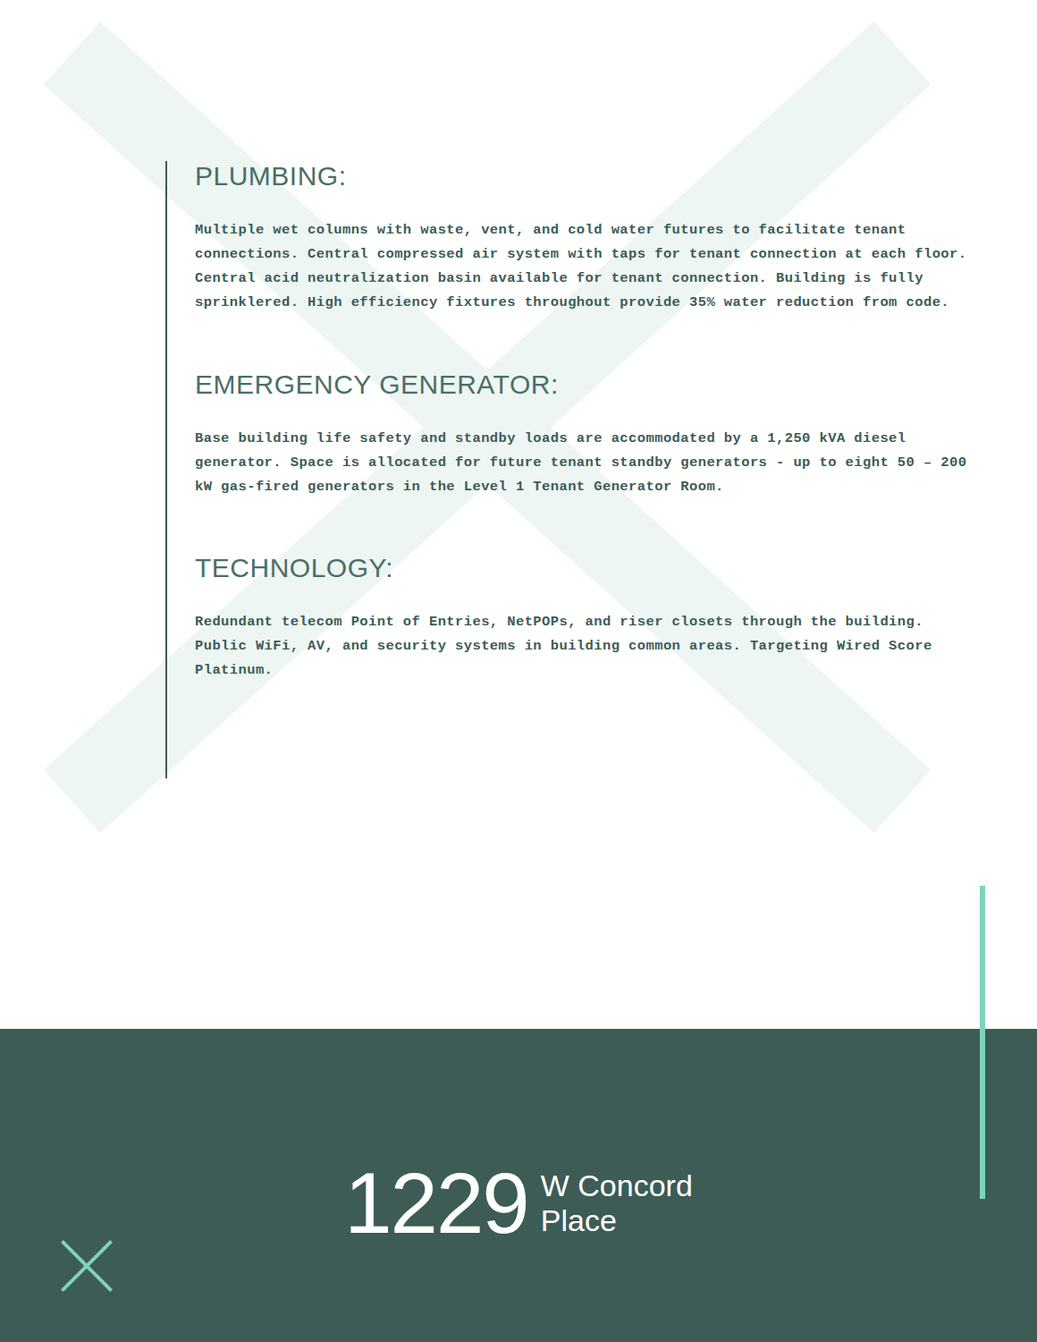PLUMBING:
Multiple wet columns with waste, vent, and cold water futures to facilitate tenant connections. Central compressed air system with taps for tenant connection at each floor. Central acid neutralization basin available for tenant connection. Building is fully sprinklered. High efficiency fixtures throughout provide 35% water reduction from code.
EMERGENCY GENERATOR:
Base building life safety and standby loads are accommodated by a 1,250 kVA diesel generator. Space is allocated for future tenant standby generators - up to eight 50 – 200 kW gas-fired generators in the Level 1 Tenant Generator Room.
TECHNOLOGY:
Redundant telecom Point of Entries, NetPOPs, and riser closets through the building. Public WiFi, AV, and security systems in building common areas. Targeting Wired Score Platinum.
1229 W Concord
Place